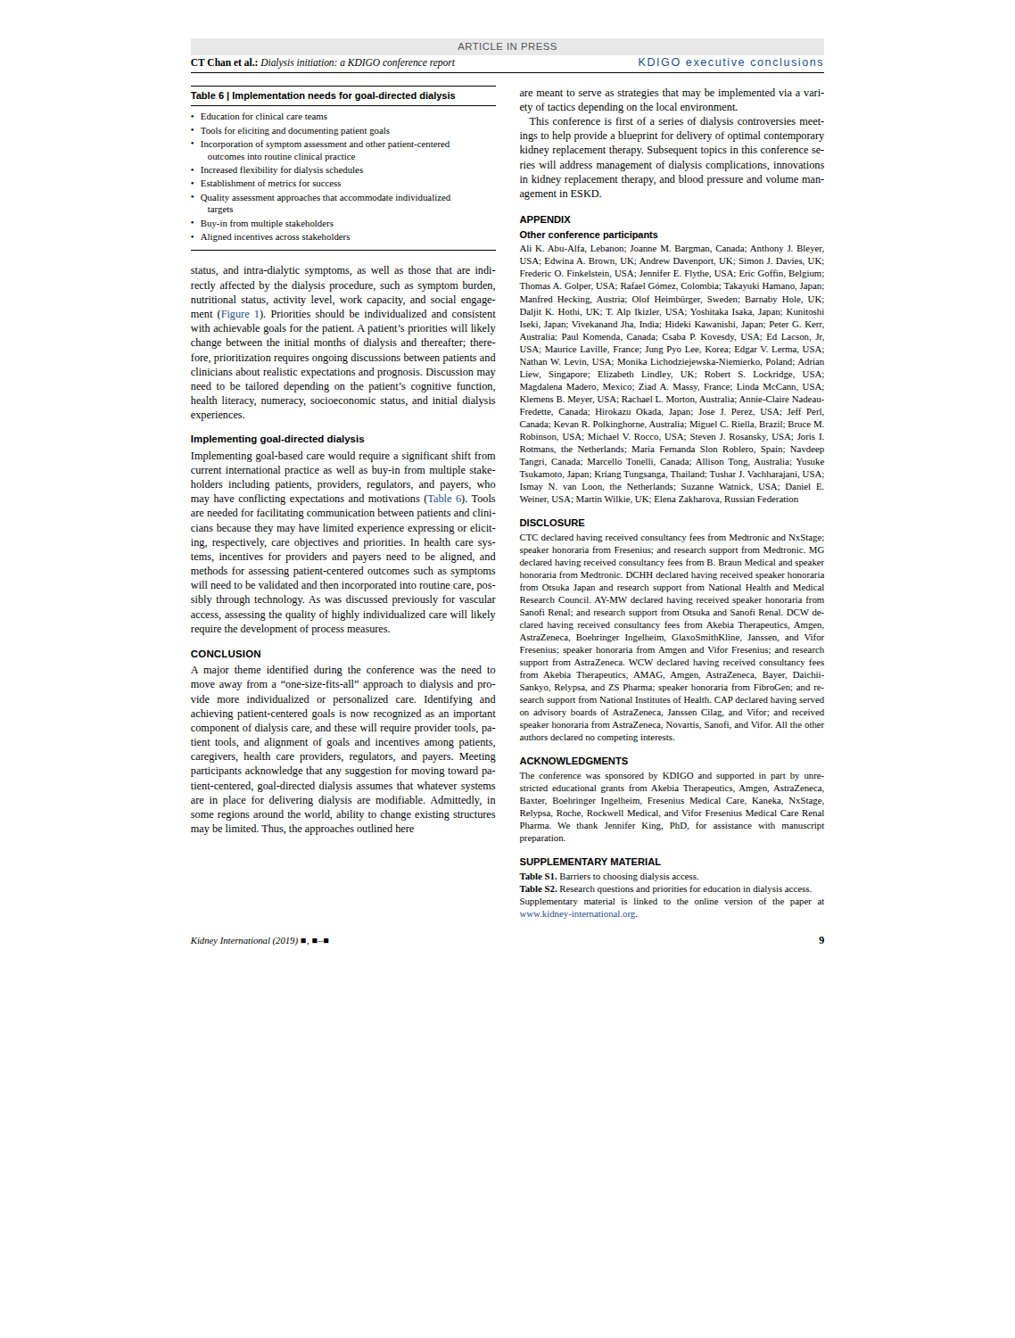ARTICLE IN PRESS
CT Chan et al.: Dialysis initiation: a KDIGO conference report
KDIGO executive conclusions
Table 6 | Implementation needs for goal-directed dialysis
Education for clinical care teams
Tools for eliciting and documenting patient goals
Incorporation of symptom assessment and other patient-centeredoutcomes into routine clinical practice
Increased flexibility for dialysis schedules
Establishment of metrics for success
Quality assessment approaches that accommodate individualizedtargets
Buy-in from multiple stakeholders
Aligned incentives across stakeholders
status, and intra-dialytic symptoms, as well as those that are indirectly affected by the dialysis procedure, such as symptom burden, nutritional status, activity level, work capacity, and social engagement (Figure 1). Priorities should be individualized and consistent with achievable goals for the patient. A patient’s priorities will likely change between the initial months of dialysis and thereafter; therefore, prioritization requires ongoing discussions between patients and clinicians about realistic expectations and prognosis. Discussion may need to be tailored depending on the patient’s cognitive function, health literacy, numeracy, socioeconomic status, and initial dialysis experiences.
Implementing goal-directed dialysis
Implementing goal-based care would require a significant shift from current international practice as well as buy-in from multiple stakeholders including patients, providers, regulators, and payers, who may have conflicting expectations and motivations (Table 6). Tools are needed for facilitating communication between patients and clinicians because they may have limited experience expressing or eliciting, respectively, care objectives and priorities. In health care systems, incentives for providers and payers need to be aligned, and methods for assessing patient-centered outcomes such as symptoms will need to be validated and then incorporated into routine care, possibly through technology. As was discussed previously for vascular access, assessing the quality of highly individualized care will likely require the development of process measures.
Conclusion
A major theme identified during the conference was the need to move away from a “one-size-fits-all” approach to dialysis and provide more individualized or personalized care. Identifying and achieving patient-centered goals is now recognized as an important component of dialysis care, and these will require provider tools, patient tools, and alignment of goals and incentives among patients, caregivers, health care providers, regulators, and payers. Meeting participants acknowledge that any suggestion for moving toward patient-centered, goal-directed dialysis assumes that whatever systems are in place for delivering dialysis are modifiable. Admittedly, in some regions around the world, ability to change existing structures may be limited. Thus, the approaches outlined here
are meant to serve as strategies that may be implemented via a variety of tactics depending on the local environment.
This conference is first of a series of dialysis controversies meetings to help provide a blueprint for delivery of optimal contemporary kidney replacement therapy. Subsequent topics in this conference series will address management of dialysis complications, innovations in kidney replacement therapy, and blood pressure and volume management in ESKD.
APPENDIX
Other conference participants
Ali K. Abu-Alfa, Lebanon; Joanne M. Bargman, Canada; Anthony J. Bleyer, USA; Edwina A. Brown, UK; Andrew Davenport, UK; Simon J. Davies, UK; Frederic O. Finkelstein, USA; Jennifer E. Flythe, USA; Eric Goffin, Belgium; Thomas A. Golper, USA; Rafael Gómez, Colombia; Takayuki Hamano, Japan; Manfred Hecking, Austria; Olof Heimbürger, Sweden; Barnaby Hole, UK; Daljit K. Hothi, UK; T. Alp Ikizler, USA; Yoshitaka Isaka, Japan; Kunitoshi Iseki, Japan; Vivekanand Jha, India; Hideki Kawanishi, Japan; Peter G. Kerr, Australia; Paul Komenda, Canada; Csaba P. Kovesdy, USA; Ed Lacson, Jr, USA; Maurice Laville, France; Jung Pyo Lee, Korea; Edgar V. Lerma, USA; Nathan W. Levin, USA; Monika Lichodziejewska-Niemierko, Poland; Adrian Liew, Singapore; Elizabeth Lindley, UK; Robert S. Lockridge, USA; Magdalena Madero, Mexico; Ziad A. Massy, France; Linda McCann, USA; Klemens B. Meyer, USA; Rachael L. Morton, Australia; Annie-Claire Nadeau-Fredette, Canada; Hirokazu Okada, Japan; Jose J. Perez, USA; Jeff Perl, Canada; Kevan R. Polkinghorne, Australia; Miguel C. Riella, Brazil; Bruce M. Robinson, USA; Michael V. Rocco, USA; Steven J. Rosansky, USA; Joris I. Rotmans, the Netherlands; María Fernanda Slon Roblero, Spain; Navdeep Tangri, Canada; Marcello Tonelli, Canada; Allison Tong, Australia; Yusuke Tsukamoto, Japan; Kriang Tungsanga, Thailand; Tushar J. Vachharajani, USA; Ismay N. van Loon, the Netherlands; Suzanne Watnick, USA; Daniel E. Weiner, USA; Martin Wilkie, UK; Elena Zakharova, Russian Federation
DISCLOSURE
CTC declared having received consultancy fees from Medtronic and NxStage; speaker honoraria from Fresenius; and research support from Medtronic. MG declared having received consultancy fees from B. Braun Medical and speaker honoraria from Medtronic. DCHH declared having received speaker honoraria from Otsuka Japan and research support from National Health and Medical Research Council. AY-MW declared having received speaker honoraria from Sanofi Renal; and research support from Otsuka and Sanofi Renal. DCW declared having received consultancy fees from Akebia Therapeutics, Amgen, AstraZeneca, Boehringer Ingelheim, GlaxoSmithKline, Janssen, and Vifor Fresenius; speaker honoraria from Amgen and Vifor Fresenius; and research support from AstraZeneca. WCW declared having received consultancy fees from Akebia Therapeutics, AMAG, Amgen, AstraZeneca, Bayer, Daichii-Sankyo, Relypsa, and ZS Pharma; speaker honoraria from FibroGen; and research support from National Institutes of Health. CAP declared having served on advisory boards of AstraZeneca, Janssen Cilag, and Vifor; and received speaker honoraria from AstraZeneca, Novartis, Sanofi, and Vifor. All the other authors declared no competing interests.
ACKNOWLEDGMENTS
The conference was sponsored by KDIGO and supported in part by unrestricted educational grants from Akebia Therapeutics, Amgen, AstraZeneca, Baxter, Boehringer Ingelheim, Fresenius Medical Care, Kaneka, NxStage, Relypsa, Roche, Rockwell Medical, and Vifor Fresenius Medical Care Renal Pharma. We thank Jennifer King, PhD, for assistance with manuscript preparation.
SUPPLEMENTARY MATERIAL
Table S1. Barriers to choosing dialysis access.
Table S2. Research questions and priorities for education in dialysis access.
Supplementary material is linked to the online version of the paper at www.kidney-international.org.
Kidney International (2019) ■, ■–■
9